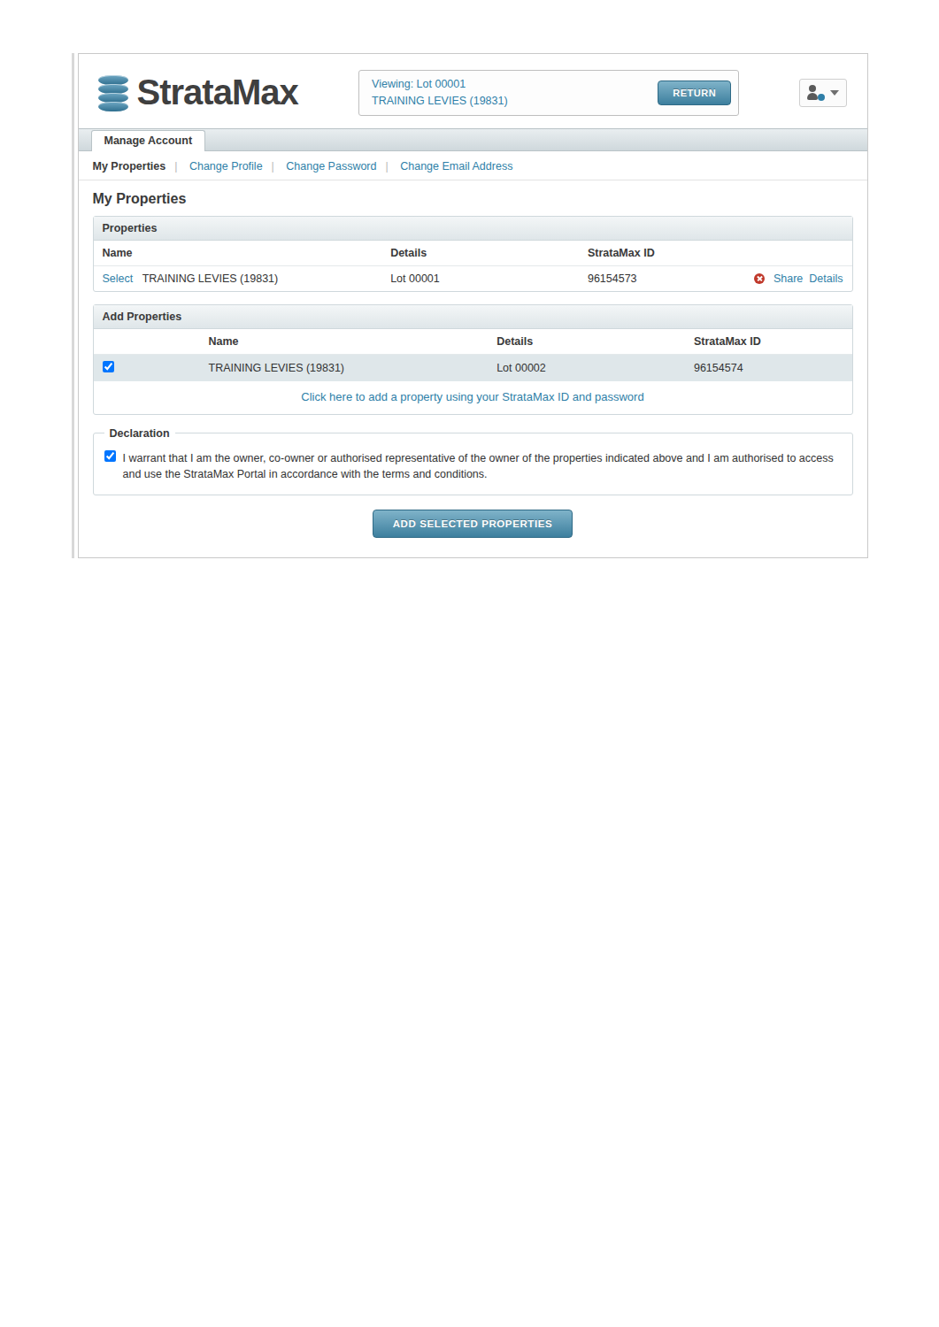StrataMax
Viewing: Lot 00001
TRAINING LEVIES (19831)
Return
Manage Account
My Properties| Change Profile| Change Password| Change Email Address
My Properties
Properties
| Name | Details | StrataMax ID | |
| --- | --- | --- | --- |
| Select TRAINING LEVIES (19831) | Lot 00001 | 96154573 | Share Details |
Add Properties
| | Name | Details | StrataMax ID |
| --- | --- | --- | --- |
| | TRAINING LEVIES (19831) | Lot 00002 | 96154574 |
Click here to add a property using your StrataMax ID and password
Declaration
I warrant that I am the owner, co-owner or authorised representative of the owner of the properties indicated above and I am authorised to access and use the StrataMax Portal in accordance with the terms and conditions.
Add Selected Properties